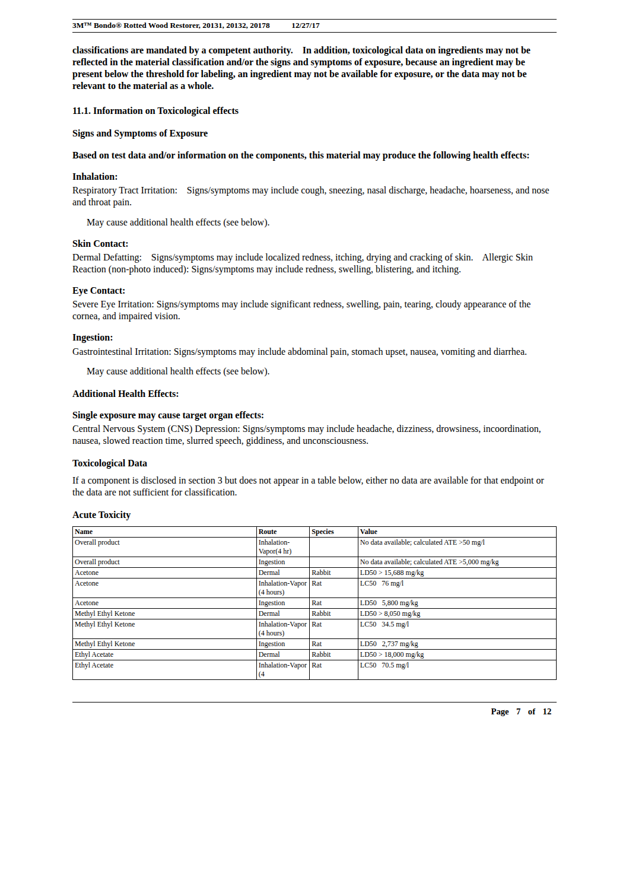3M™ Bondo® Rotted Wood Restorer, 20131, 20132, 20178 12/27/17
classifications are mandated by a competent authority. In addition, toxicological data on ingredients may not be reflected in the material classification and/or the signs and symptoms of exposure, because an ingredient may be present below the threshold for labeling, an ingredient may not be available for exposure, or the data may not be relevant to the material as a whole.
11.1. Information on Toxicological effects
Signs and Symptoms of Exposure
Based on test data and/or information on the components, this material may produce the following health effects:
Inhalation:
Respiratory Tract Irritation: Signs/symptoms may include cough, sneezing, nasal discharge, headache, hoarseness, and nose and throat pain.
May cause additional health effects (see below).
Skin Contact:
Dermal Defatting: Signs/symptoms may include localized redness, itching, drying and cracking of skin. Allergic Skin Reaction (non-photo induced): Signs/symptoms may include redness, swelling, blistering, and itching.
Eye Contact:
Severe Eye Irritation: Signs/symptoms may include significant redness, swelling, pain, tearing, cloudy appearance of the cornea, and impaired vision.
Ingestion:
Gastrointestinal Irritation: Signs/symptoms may include abdominal pain, stomach upset, nausea, vomiting and diarrhea.
May cause additional health effects (see below).
Additional Health Effects:
Single exposure may cause target organ effects:
Central Nervous System (CNS) Depression: Signs/symptoms may include headache, dizziness, drowsiness, incoordination, nausea, slowed reaction time, slurred speech, giddiness, and unconsciousness.
Toxicological Data
If a component is disclosed in section 3 but does not appear in a table below, either no data are available for that endpoint or the data are not sufficient for classification.
Acute Toxicity
| Name | Route | Species | Value |
| --- | --- | --- | --- |
| Overall product | Inhalation-Vapor(4 hr) | | No data available; calculated ATE >50 mg/l |
| Overall product | Ingestion | | No data available; calculated ATE >5,000 mg/kg |
| Acetone | Dermal | Rabbit | LD50 > 15,688 mg/kg |
| Acetone | Inhalation-Vapor (4 hours) | Rat | LC50 76 mg/l |
| Acetone | Ingestion | Rat | LD50 5,800 mg/kg |
| Methyl Ethyl Ketone | Dermal | Rabbit | LD50 > 8,050 mg/kg |
| Methyl Ethyl Ketone | Inhalation-Vapor (4 hours) | Rat | LC50 34.5 mg/l |
| Methyl Ethyl Ketone | Ingestion | Rat | LD50 2,737 mg/kg |
| Ethyl Acetate | Dermal | Rabbit | LD50 > 18,000 mg/kg |
| Ethyl Acetate | Inhalation-Vapor (4 | Rat | LC50 70.5 mg/l |
Page 7 of 12